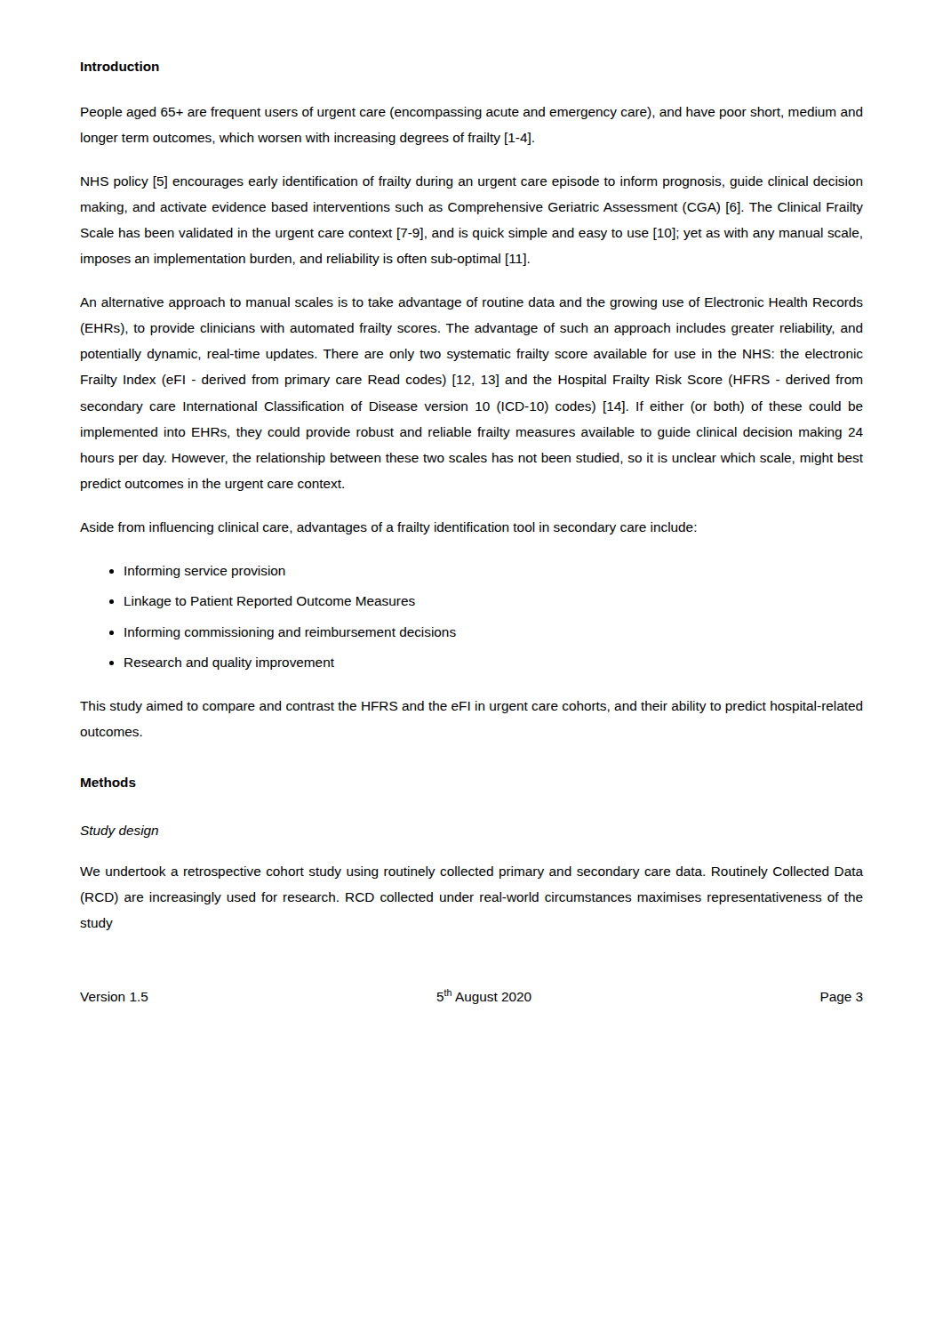Introduction
People aged 65+ are frequent users of urgent care (encompassing acute and emergency care), and have poor short, medium and longer term outcomes, which worsen with increasing degrees of frailty [1-4].
NHS policy [5] encourages early identification of frailty during an urgent care episode to inform prognosis, guide clinical decision making, and activate evidence based interventions such as Comprehensive Geriatric Assessment (CGA) [6]. The Clinical Frailty Scale has been validated in the urgent care context [7-9], and is quick simple and easy to use [10]; yet as with any manual scale, imposes an implementation burden, and reliability is often sub-optimal [11].
An alternative approach to manual scales is to take advantage of routine data and the growing use of Electronic Health Records (EHRs), to provide clinicians with automated frailty scores. The advantage of such an approach includes greater reliability, and potentially dynamic, real-time updates. There are only two systematic frailty score available for use in the NHS: the electronic Frailty Index (eFI - derived from primary care Read codes) [12, 13] and the Hospital Frailty Risk Score (HFRS - derived from secondary care International Classification of Disease version 10 (ICD-10) codes) [14]. If either (or both) of these could be implemented into EHRs, they could provide robust and reliable frailty measures available to guide clinical decision making 24 hours per day. However, the relationship between these two scales has not been studied, so it is unclear which scale, might best predict outcomes in the urgent care context.
Aside from influencing clinical care, advantages of a frailty identification tool in secondary care include:
Informing service provision
Linkage to Patient Reported Outcome Measures
Informing commissioning and reimbursement decisions
Research and quality improvement
This study aimed to compare and contrast the HFRS and the eFI in urgent care cohorts, and their ability to predict hospital-related outcomes.
Methods
Study design
We undertook a retrospective cohort study using routinely collected primary and secondary care data. Routinely Collected Data (RCD) are increasingly used for research. RCD collected under real-world circumstances maximises representativeness of the study
Version 1.5 5th August 2020 Page 3